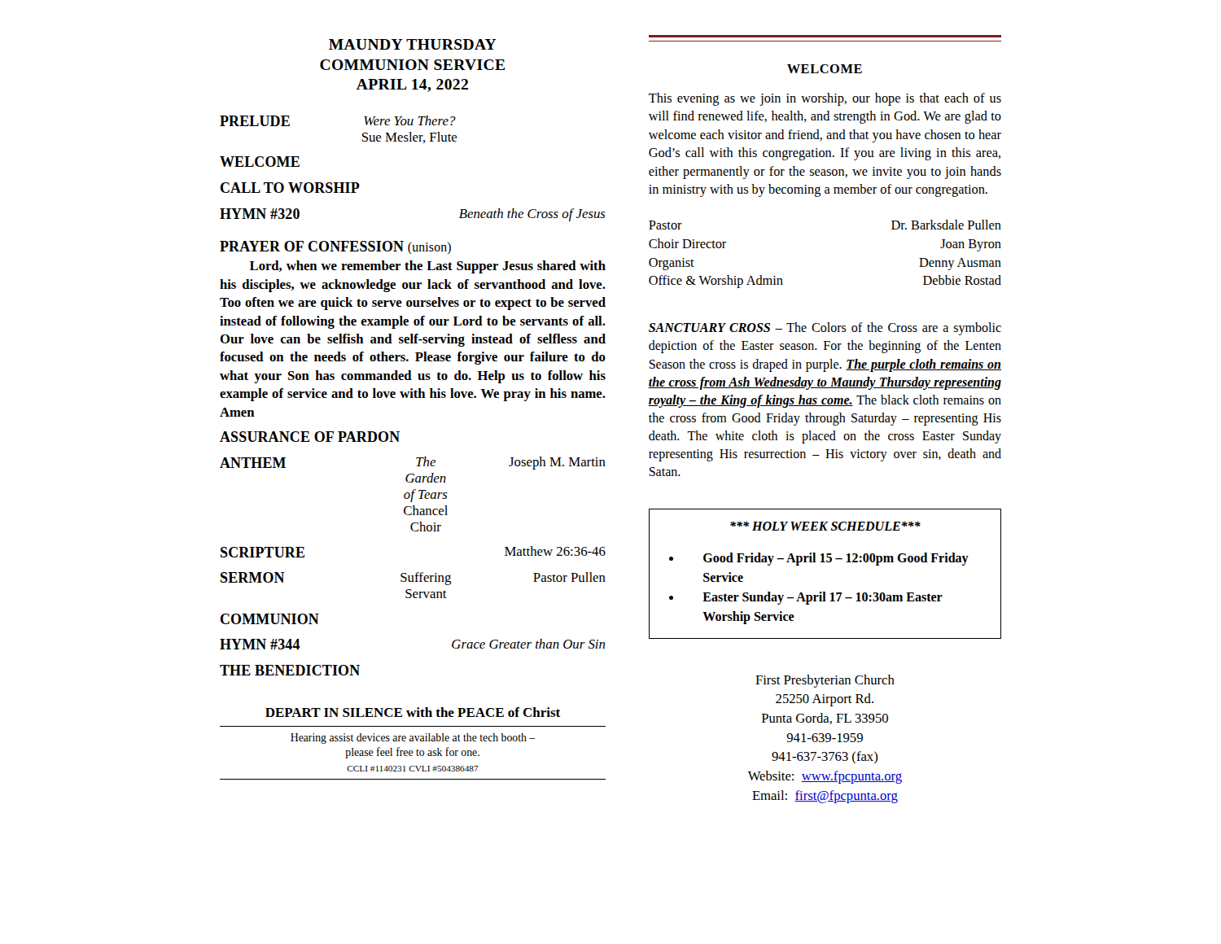MAUNDY THURSDAY
COMMUNION SERVICE
APRIL 14, 2022
| PRELUDE | Were You There? Sue Mesler, Flute | |
| WELCOME | | |
| CALL TO WORSHIP | | |
| HYMN #320 | | Beneath the Cross of Jesus |
PRAYER OF CONFESSION (unison)
Lord, when we remember the Last Supper Jesus shared with his disciples, we acknowledge our lack of servanthood and love. Too often we are quick to serve ourselves or to expect to be served instead of following the example of our Lord to be servants of all. Our love can be selfish and self-serving instead of selfless and focused on the needs of others. Please forgive our failure to do what your Son has commanded us to do. Help us to follow his example of service and to love with his love. We pray in his name. Amen
| ASSURANCE OF PARDON | | |
| ANTHEM | The Garden of Tears Chancel Choir | Joseph M. Martin |
| SCRIPTURE | | Matthew 26:36-46 |
| SERMON | Suffering Servant | Pastor Pullen |
| COMMUNION | | |
| HYMN #344 | | Grace Greater than Our Sin |
| THE BENEDICTION | | |
DEPART IN SILENCE with the PEACE of Christ
Hearing assist devices are available at the tech booth –
please feel free to ask for one.
CCLI #1140231 CVLI #504386487
WELCOME
This evening as we join in worship, our hope is that each of us will find renewed life, health, and strength in God. We are glad to welcome each visitor and friend, and that you have chosen to hear God’s call with this congregation. If you are living in this area, either permanently or for the season, we invite you to join hands in ministry with us by becoming a member of our congregation.
| Pastor | Dr. Barksdale Pullen |
| Choir Director | Joan Byron |
| Organist | Denny Ausman |
| Office & Worship Admin | Debbie Rostad |
SANCTUARY CROSS – The Colors of the Cross are a symbolic depiction of the Easter season. For the beginning of the Lenten Season the cross is draped in purple. The purple cloth remains on the cross from Ash Wednesday to Maundy Thursday representing royalty – the King of kings has come. The black cloth remains on the cross from Good Friday through Saturday – representing His death. The white cloth is placed on the cross Easter Sunday representing His resurrection – His victory over sin, death and Satan.
*** HOLY WEEK SCHEDULE***
Good Friday – April 15 – 12:00pm Good Friday Service
Easter Sunday – April 17 – 10:30am Easter Worship Service
First Presbyterian Church
25250 Airport Rd.
Punta Gorda, FL 33950
941-639-1959
941-637-3763 (fax)
Website: www.fpcpunta.org
Email: first@fpcpunta.org